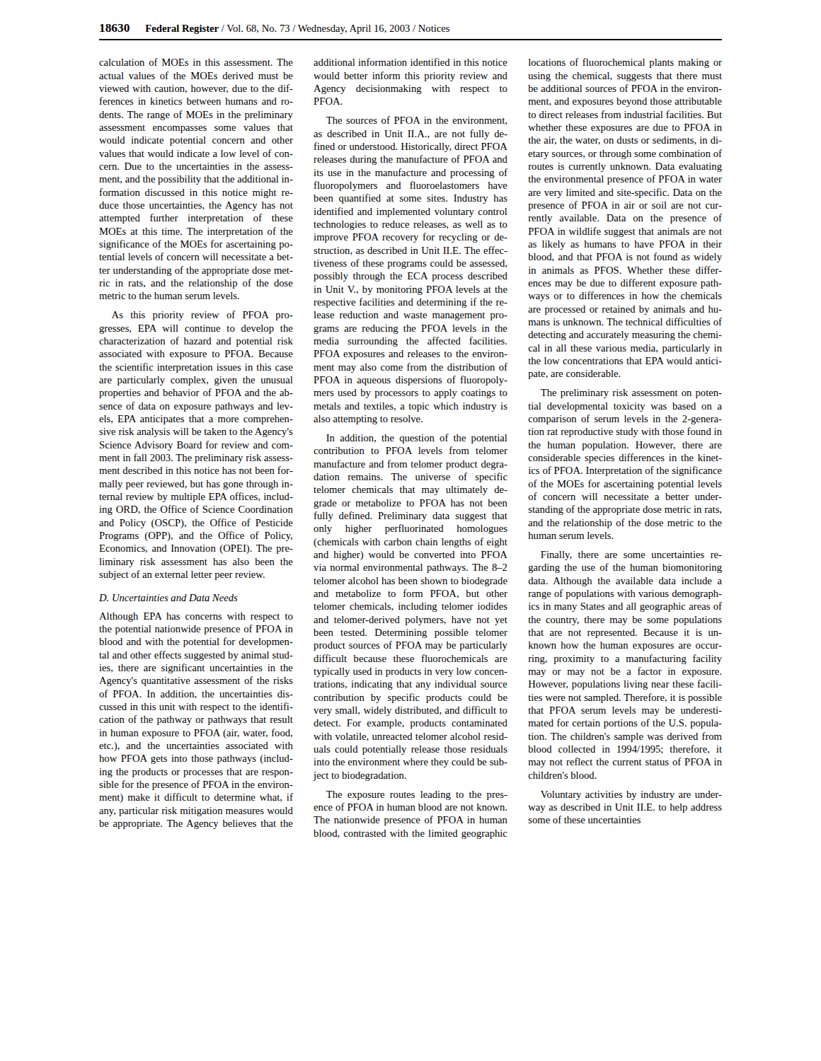18630 Federal Register / Vol. 68, No. 73 / Wednesday, April 16, 2003 / Notices
calculation of MOEs in this assessment. The actual values of the MOEs derived must be viewed with caution, however, due to the differences in kinetics between humans and rodents. The range of MOEs in the preliminary assessment encompasses some values that would indicate potential concern and other values that would indicate a low level of concern. Due to the uncertainties in the assessment, and the possibility that the additional information discussed in this notice might reduce those uncertainties, the Agency has not attempted further interpretation of these MOEs at this time. The interpretation of the significance of the MOEs for ascertaining potential levels of concern will necessitate a better understanding of the appropriate dose metric in rats, and the relationship of the dose metric to the human serum levels.
As this priority review of PFOA progresses, EPA will continue to develop the characterization of hazard and potential risk associated with exposure to PFOA. Because the scientific interpretation issues in this case are particularly complex, given the unusual properties and behavior of PFOA and the absence of data on exposure pathways and levels, EPA anticipates that a more comprehensive risk analysis will be taken to the Agency's Science Advisory Board for review and comment in fall 2003. The preliminary risk assessment described in this notice has not been formally peer reviewed, but has gone through internal review by multiple EPA offices, including ORD, the Office of Science Coordination and Policy (OSCP), the Office of Pesticide Programs (OPP), and the Office of Policy, Economics, and Innovation (OPEI). The preliminary risk assessment has also been the subject of an external letter peer review.
D. Uncertainties and Data Needs
Although EPA has concerns with respect to the potential nationwide presence of PFOA in blood and with the potential for developmental and other effects suggested by animal studies, there are significant uncertainties in the Agency's quantitative assessment of the risks of PFOA. In addition, the uncertainties discussed in this unit with respect to the identification of the pathway or pathways that result in human exposure to PFOA (air, water, food, etc.), and the uncertainties associated with how PFOA gets into those pathways (including the products or processes that are responsible for the presence of PFOA in the environment) make it difficult to determine what, if any, particular risk mitigation measures would be appropriate. The Agency believes that the additional information identified in this notice would better inform this priority review and Agency decisionmaking with respect to PFOA.
The sources of PFOA in the environment, as described in Unit II.A., are not fully defined or understood. Historically, direct PFOA releases during the manufacture of PFOA and its use in the manufacture and processing of fluoropolymers and fluoroelastomers have been quantified at some sites. Industry has identified and implemented voluntary control technologies to reduce releases, as well as to improve PFOA recovery for recycling or destruction, as described in Unit II.E. The effectiveness of these programs could be assessed, possibly through the ECA process described in Unit V., by monitoring PFOA levels at the respective facilities and determining if the release reduction and waste management programs are reducing the PFOA levels in the media surrounding the affected facilities. PFOA exposures and releases to the environment may also come from the distribution of PFOA in aqueous dispersions of fluoropolymers used by processors to apply coatings to metals and textiles, a topic which industry is also attempting to resolve.
In addition, the question of the potential contribution to PFOA levels from telomer manufacture and from telomer product degradation remains. The universe of specific telomer chemicals that may ultimately degrade or metabolize to PFOA has not been fully defined. Preliminary data suggest that only higher perfluorinated homologues (chemicals with carbon chain lengths of eight and higher) would be converted into PFOA via normal environmental pathways. The 8–2 telomer alcohol has been shown to biodegrade and metabolize to form PFOA, but other telomer chemicals, including telomer iodides and telomer-derived polymers, have not yet been tested. Determining possible telomer product sources of PFOA may be particularly difficult because these fluorochemicals are typically used in products in very low concentrations, indicating that any individual source contribution by specific products could be very small, widely distributed, and difficult to detect. For example, products contaminated with volatile, unreacted telomer alcohol residuals could potentially release those residuals into the environment where they could be subject to biodegradation.
The exposure routes leading to the presence of PFOA in human blood are not known. The nationwide presence of PFOA in human blood, contrasted with the limited geographic locations of fluorochemical plants making or using the chemical, suggests that there must be additional sources of PFOA in the environment, and exposures beyond those attributable to direct releases from industrial facilities. But whether these exposures are due to PFOA in the air, the water, on dusts or sediments, in dietary sources, or through some combination of routes is currently unknown. Data evaluating the environmental presence of PFOA in water are very limited and site-specific. Data on the presence of PFOA in air or soil are not currently available. Data on the presence of PFOA in wildlife suggest that animals are not as likely as humans to have PFOA in their blood, and that PFOA is not found as widely in animals as PFOS. Whether these differences may be due to different exposure pathways or to differences in how the chemicals are processed or retained by animals and humans is unknown. The technical difficulties of detecting and accurately measuring the chemical in all these various media, particularly in the low concentrations that EPA would anticipate, are considerable.
The preliminary risk assessment on potential developmental toxicity was based on a comparison of serum levels in the 2-generation rat reproductive study with those found in the human population. However, there are considerable species differences in the kinetics of PFOA. Interpretation of the significance of the MOEs for ascertaining potential levels of concern will necessitate a better understanding of the appropriate dose metric in rats, and the relationship of the dose metric to the human serum levels.
Finally, there are some uncertainties regarding the use of the human biomonitoring data. Although the available data include a range of populations with various demographics in many States and all geographic areas of the country, there may be some populations that are not represented. Because it is unknown how the human exposures are occurring, proximity to a manufacturing facility may or may not be a factor in exposure. However, populations living near these facilities were not sampled. Therefore, it is possible that PFOA serum levels may be underestimated for certain portions of the U.S. population. The children's sample was derived from blood collected in 1994/1995; therefore, it may not reflect the current status of PFOA in children's blood.
Voluntary activities by industry are underway as described in Unit II.E. to help address some of these uncertainties